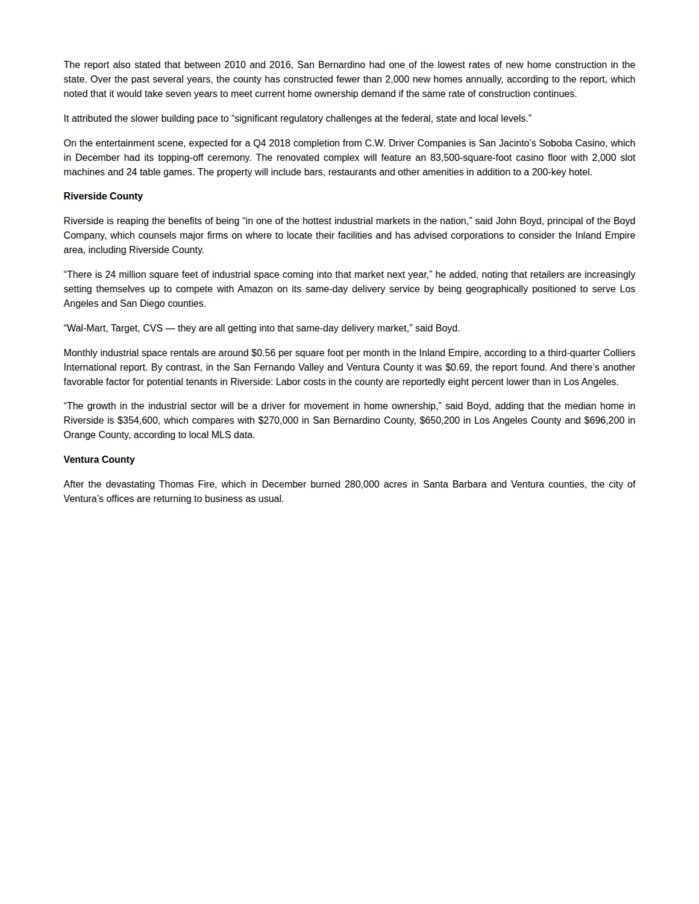The report also stated that between 2010 and 2016, San Bernardino had one of the lowest rates of new home construction in the state. Over the past several years, the county has constructed fewer than 2,000 new homes annually, according to the report, which noted that it would take seven years to meet current home ownership demand if the same rate of construction continues.
It attributed the slower building pace to “significant regulatory challenges at the federal, state and local levels.”
On the entertainment scene, expected for a Q4 2018 completion from C.W. Driver Companies is San Jacinto’s Soboba Casino, which in December had its topping-off ceremony. The renovated complex will feature an 83,500-square-foot casino floor with 2,000 slot machines and 24 table games. The property will include bars, restaurants and other amenities in addition to a 200-key hotel.
Riverside County
Riverside is reaping the benefits of being “in one of the hottest industrial markets in the nation,” said John Boyd, principal of the Boyd Company, which counsels major firms on where to locate their facilities and has advised corporations to consider the Inland Empire area, including Riverside County.
“There is 24 million square feet of industrial space coming into that market next year,” he added, noting that retailers are increasingly setting themselves up to compete with Amazon on its same-day delivery service by being geographically positioned to serve Los Angeles and San Diego counties.
“Wal-Mart, Target, CVS — they are all getting into that same-day delivery market,” said Boyd.
Monthly industrial space rentals are around $0.56 per square foot per month in the Inland Empire, according to a third-quarter Colliers International report. By contrast, in the San Fernando Valley and Ventura County it was $0.69, the report found. And there’s another favorable factor for potential tenants in Riverside: Labor costs in the county are reportedly eight percent lower than in Los Angeles.
“The growth in the industrial sector will be a driver for movement in home ownership,” said Boyd, adding that the median home in Riverside is $354,600, which compares with $270,000 in San Bernardino County, $650,200 in Los Angeles County and $696,200 in Orange County, according to local MLS data.
Ventura County
After the devastating Thomas Fire, which in December burned 280,000 acres in Santa Barbara and Ventura counties, the city of Ventura’s offices are returning to business as usual.